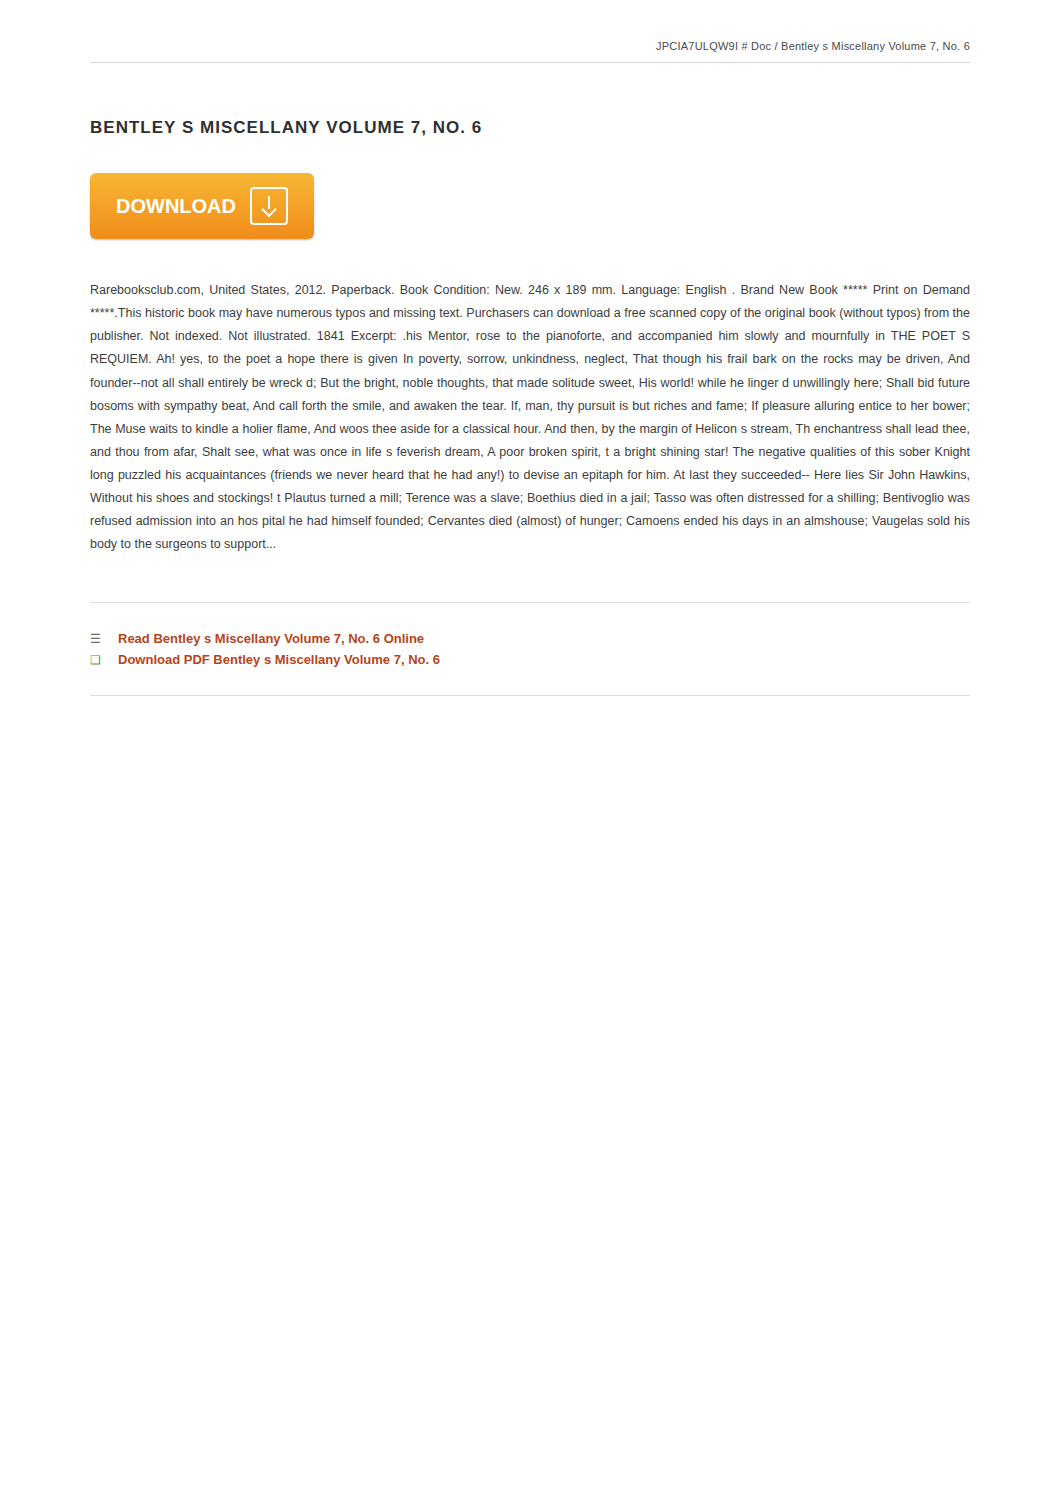JPCIA7ULQW9I # Doc / Bentley s Miscellany Volume 7, No. 6
BENTLEY S MISCELLANY VOLUME 7, NO. 6
DOWNLOAD
Rarebooksclub.com, United States, 2012. Paperback. Book Condition: New. 246 x 189 mm. Language: English . Brand New Book ***** Print on Demand *****.This historic book may have numerous typos and missing text. Purchasers can download a free scanned copy of the original book (without typos) from the publisher. Not indexed. Not illustrated. 1841 Excerpt: .his Mentor, rose to the pianoforte, and accompanied him slowly and mournfully in THE POET S REQUIEM. Ah! yes, to the poet a hope there is given In poverty, sorrow, unkindness, neglect, That though his frail bark on the rocks may be driven, And founder--not all shall entirely be wreck d; But the bright, noble thoughts, that made solitude sweet, His world! while he linger d unwillingly here; Shall bid future bosoms with sympathy beat, And call forth the smile, and awaken the tear. If, man, thy pursuit is but riches and fame; If pleasure alluring entice to her bower; The Muse waits to kindle a holier flame, And woos thee aside for a classical hour. And then, by the margin of Helicon s stream, Th enchantress shall lead thee, and thou from afar, Shalt see, what was once in life s feverish dream, A poor broken spirit, t a bright shining star! The negative qualities of this sober Knight long puzzled his acquaintances (friends we never heard that he had any!) to devise an epitaph for him. At last they succeeded-- Here lies Sir John Hawkins, Without his shoes and stockings! t Plautus turned a mill; Terence was a slave; Boethius died in a jail; Tasso was often distressed for a shilling; Bentivoglio was refused admission into an hos pital he had himself founded; Cervantes died (almost) of hunger; Camoens ended his days in an almshouse; Vaugelas sold his body to the surgeons to support...
☰Read Bentley s Miscellany Volume 7, No. 6 Online
❑Download PDF Bentley s Miscellany Volume 7, No. 6